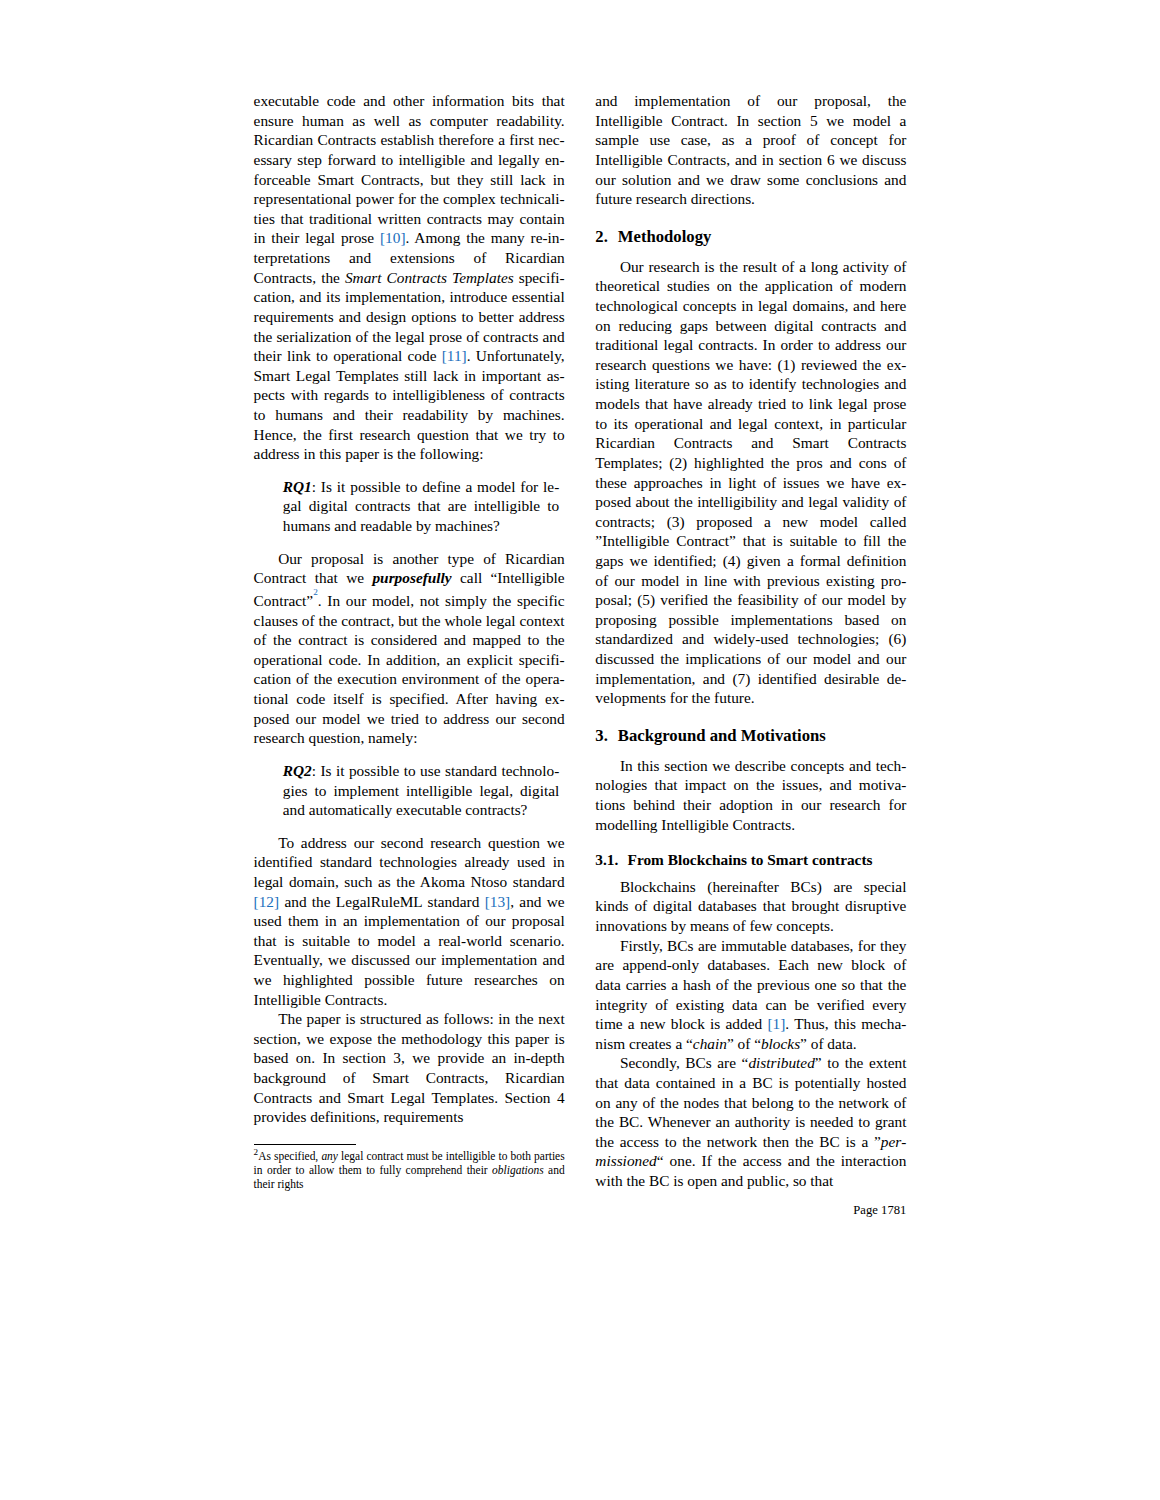executable code and other information bits that ensure human as well as computer readability. Ricardian Contracts establish therefore a first necessary step forward to intelligible and legally enforceable Smart Contracts, but they still lack in representational power for the complex technicalities that traditional written contracts may contain in their legal prose [10]. Among the many re-interpretations and extensions of Ricardian Contracts, the Smart Contracts Templates specification, and its implementation, introduce essential requirements and design options to better address the serialization of the legal prose of contracts and their link to operational code [11]. Unfortunately, Smart Legal Templates still lack in important aspects with regards to intelligibleness of contracts to humans and their readability by machines. Hence, the first research question that we try to address in this paper is the following:
RQ1: Is it possible to define a model for legal digital contracts that are intelligible to humans and readable by machines?
Our proposal is another type of Ricardian Contract that we purposefully call “Intelligible Contract”2. In our model, not simply the specific clauses of the contract, but the whole legal context of the contract is considered and mapped to the operational code. In addition, an explicit specification of the execution environment of the operational code itself is specified. After having exposed our model we tried to address our second research question, namely:
RQ2: Is it possible to use standard technologies to implement intelligible legal, digital and automatically executable contracts?
To address our second research question we identified standard technologies already used in legal domain, such as the Akoma Ntoso standard [12] and the LegalRuleML standard [13], and we used them in an implementation of our proposal that is suitable to model a real-world scenario. Eventually, we discussed our implementation and we highlighted possible future researches on Intelligible Contracts.
The paper is structured as follows: in the next section, we expose the methodology this paper is based on. In section 3, we provide an in-depth background of Smart Contracts, Ricardian Contracts and Smart Legal Templates. Section 4 provides definitions, requirements
2As specified, any legal contract must be intelligible to both parties in order to allow them to fully comprehend their obligations and their rights
and implementation of our proposal, the Intelligible Contract. In section 5 we model a sample use case, as a proof of concept for Intelligible Contracts, and in section 6 we discuss our solution and we draw some conclusions and future research directions.
2. Methodology
Our research is the result of a long activity of theoretical studies on the application of modern technological concepts in legal domains, and here on reducing gaps between digital contracts and traditional legal contracts. In order to address our research questions we have: (1) reviewed the existing literature so as to identify technologies and models that have already tried to link legal prose to its operational and legal context, in particular Ricardian Contracts and Smart Contracts Templates; (2) highlighted the pros and cons of these approaches in light of issues we have exposed about the intelligibility and legal validity of contracts; (3) proposed a new model called ”Intelligible Contract” that is suitable to fill the gaps we identified; (4) given a formal definition of our model in line with previous existing proposal; (5) verified the feasibility of our model by proposing possible implementations based on standardized and widely-used technologies; (6) discussed the implications of our model and our implementation, and (7) identified desirable developments for the future.
3. Background and Motivations
In this section we describe concepts and technologies that impact on the issues, and motivations behind their adoption in our research for modelling Intelligible Contracts.
3.1. From Blockchains to Smart contracts
Blockchains (hereinafter BCs) are special kinds of digital databases that brought disruptive innovations by means of few concepts.
Firstly, BCs are immutable databases, for they are append-only databases. Each new block of data carries a hash of the previous one so that the integrity of existing data can be verified every time a new block is added [1]. Thus, this mechanism creates a “chain” of “blocks” of data.
Secondly, BCs are “distributed” to the extent that data contained in a BC is potentially hosted on any of the nodes that belong to the network of the BC. Whenever an authority is needed to grant the access to the network then the BC is a ”permissioned“ one. If the access and the interaction with the BC is open and public, so that
Page 1781